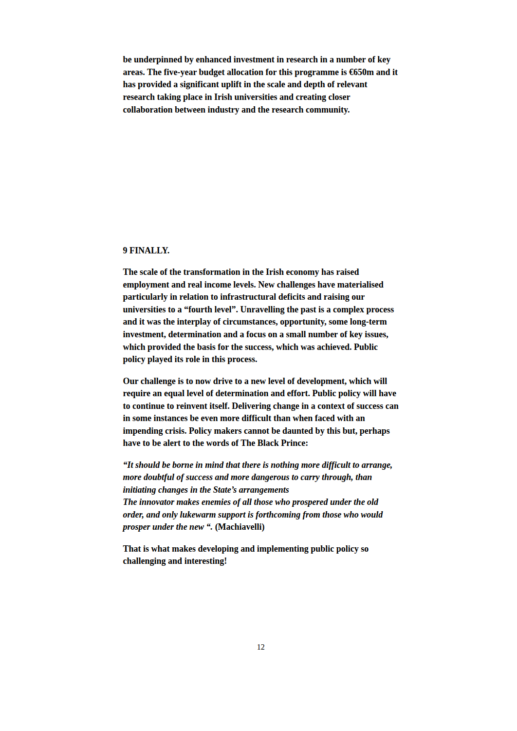be underpinned by enhanced investment in research in a number of key areas. The five-year budget allocation for this programme is €650m and it has provided a significant uplift in the scale and depth of relevant research taking place in Irish universities and creating closer collaboration between industry and the research community.
9 FINALLY.
The scale of the transformation in the Irish economy has raised employment and real income levels. New challenges have materialised particularly in relation to infrastructural deficits and raising our universities to a “fourth level”. Unravelling the past is a complex process and it was the interplay of circumstances, opportunity, some long-term investment, determination and a focus on a small number of key issues, which provided the basis for the success, which was achieved. Public policy played its role in this process.
Our challenge is to now drive to a new level of development, which will require an equal level of determination and effort. Public policy will have to continue to reinvent itself. Delivering change in a context of success can in some instances be even more difficult than when faced with an impending crisis. Policy makers cannot be daunted by this but, perhaps have to be alert to the words of The Black Prince:
“It should be borne in mind that there is nothing more difficult to arrange, more doubtful of success and more dangerous to carry through, than initiating changes in the State’s arrangements
The innovator makes enemies of all those who prospered under the old order, and only lukewarm support is forthcoming from those who would prosper under the new “. (Machiavelli)
That is what makes developing and implementing public policy so challenging and interesting!
12